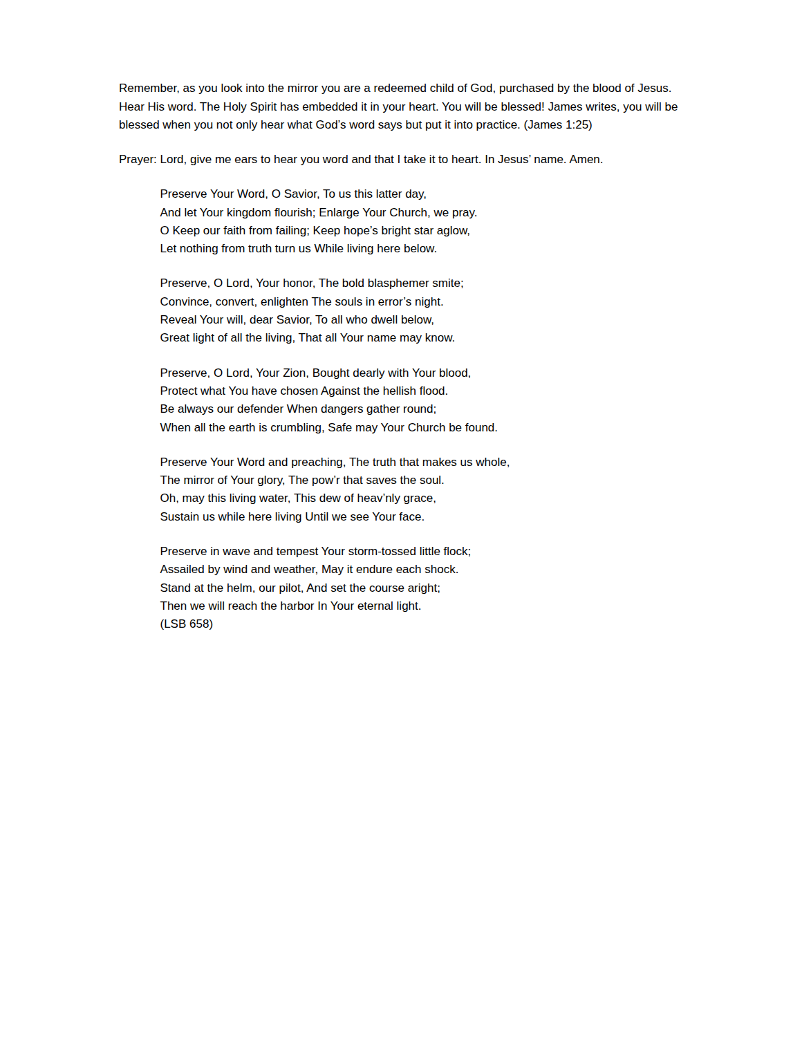Remember, as you look into the mirror you are a redeemed child of God, purchased by the blood of Jesus. Hear His word. The Holy Spirit has embedded it in your heart. You will be blessed! James writes, you will be blessed when you not only hear what God’s word says but put it into practice. (James 1:25)
Prayer: Lord, give me ears to hear you word and that I take it to heart. In Jesus’ name. Amen.
Preserve Your Word, O Savior, To us this latter day,
And let Your kingdom flourish; Enlarge Your Church, we pray.
O Keep our faith from failing; Keep hope’s bright star aglow,
Let nothing from truth turn us While living here below.
Preserve, O Lord, Your honor, The bold blasphemer smite;
Convince, convert, enlighten The souls in error’s night.
Reveal Your will, dear Savior, To all who dwell below,
Great light of all the living, That all Your name may know.
Preserve, O Lord, Your Zion, Bought dearly with Your blood,
Protect what You have chosen Against the hellish flood.
Be always our defender When dangers gather round;
When all the earth is crumbling, Safe may Your Church be found.
Preserve Your Word and preaching, The truth that makes us whole,
The mirror of Your glory, The pow’r that saves the soul.
Oh, may this living water, This dew of heav’nly grace,
Sustain us while here living Until we see Your face.
Preserve in wave and tempest Your storm-tossed little flock;
Assailed by wind and weather, May it endure each shock.
Stand at the helm, our pilot, And set the course aright;
Then we will reach the harbor In Your eternal light.
(LSB 658)